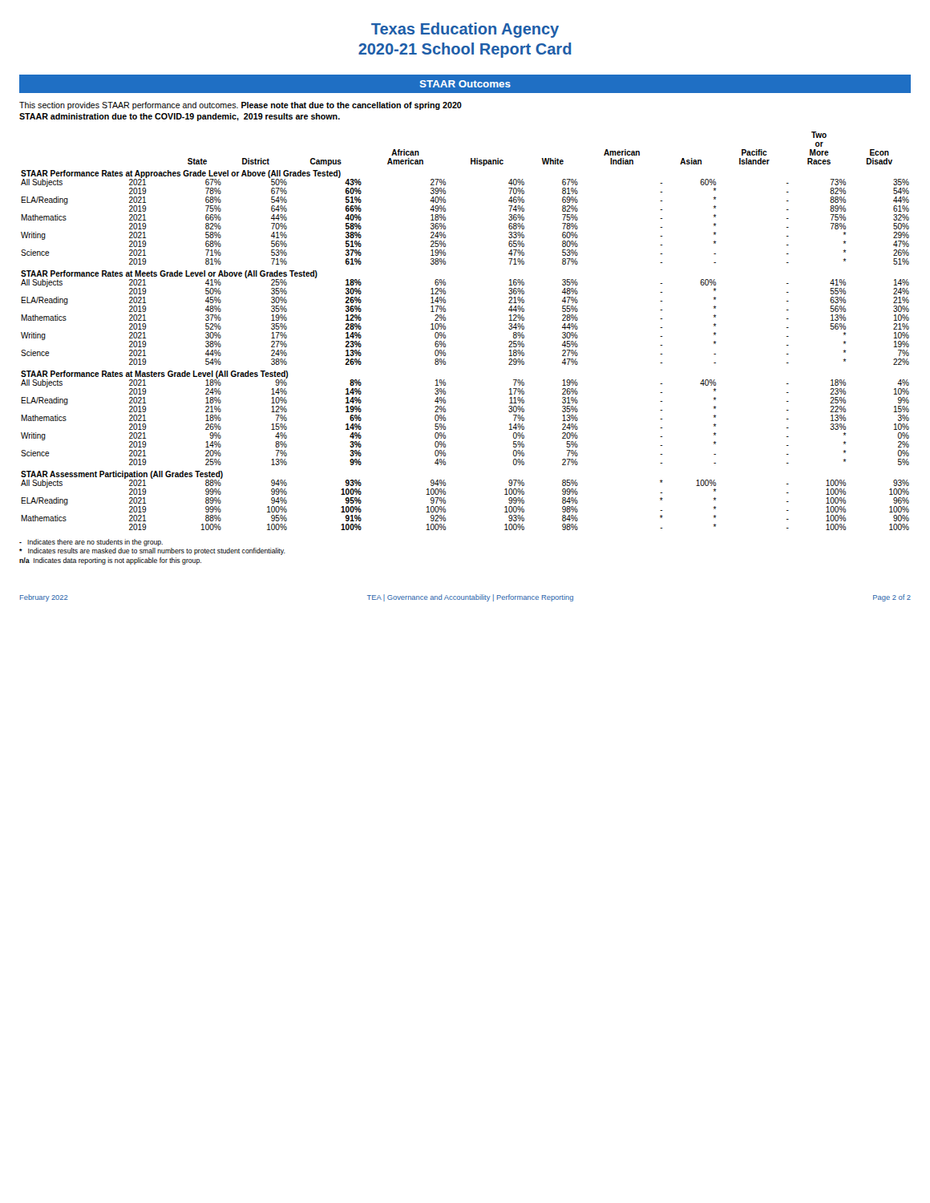Texas Education Agency
2020-21 School Report Card
STAAR Outcomes
This section provides STAAR performance and outcomes. Please note that due to the cancellation of spring 2020
STAAR administration due to the COVID-19 pandemic, 2019 results are shown.
| | | | | | African | | | American | | Pacific | Two or More | Econ |
| --- | --- | --- | --- | --- | --- | --- | --- | --- | --- | --- | --- | --- |
| | | State | District | Campus | American | Hispanic | White | Indian | Asian | Islander | Races | Disadv |
| STAAR Performance Rates at Approaches Grade Level or Above (All Grades Tested) |
| All Subjects | 2021 | 67% | 50% | 43% | 27% | 40% | 67% | - | 60% | - | 73% | 35% |
| | 2019 | 78% | 67% | 60% | 39% | 70% | 81% | - | * | - | 82% | 54% |
| ELA/Reading | 2021 | 68% | 54% | 51% | 40% | 46% | 69% | - | * | - | 88% | 44% |
| | 2019 | 75% | 64% | 66% | 49% | 74% | 82% | - | * | - | 89% | 61% |
| Mathematics | 2021 | 66% | 44% | 40% | 18% | 36% | 75% | - | * | - | 75% | 32% |
| | 2019 | 82% | 70% | 58% | 36% | 68% | 78% | - | * | - | 78% | 50% |
| Writing | 2021 | 58% | 41% | 38% | 24% | 33% | 60% | - | * | - | * | 29% |
| | 2019 | 68% | 56% | 51% | 25% | 65% | 80% | - | * | - | * | 47% |
| Science | 2021 | 71% | 53% | 37% | 19% | 47% | 53% | - | - | - | * | 26% |
| | 2019 | 81% | 71% | 61% | 38% | 71% | 87% | - | - | - | * | 51% |
| STAAR Performance Rates at Meets Grade Level or Above (All Grades Tested) |
| All Subjects | 2021 | 41% | 25% | 18% | 6% | 16% | 35% | - | 60% | - | 41% | 14% |
| | 2019 | 50% | 35% | 30% | 12% | 36% | 48% | - | * | - | 55% | 24% |
| ELA/Reading | 2021 | 45% | 30% | 26% | 14% | 21% | 47% | - | * | - | 63% | 21% |
| | 2019 | 48% | 35% | 36% | 17% | 44% | 55% | - | * | - | 56% | 30% |
| Mathematics | 2021 | 37% | 19% | 12% | 2% | 12% | 28% | - | * | - | 13% | 10% |
| | 2019 | 52% | 35% | 28% | 10% | 34% | 44% | - | * | - | 56% | 21% |
| Writing | 2021 | 30% | 17% | 14% | 0% | 8% | 30% | - | * | - | * | 10% |
| | 2019 | 38% | 27% | 23% | 6% | 25% | 45% | - | * | - | * | 19% |
| Science | 2021 | 44% | 24% | 13% | 0% | 18% | 27% | - | - | - | * | 7% |
| | 2019 | 54% | 38% | 26% | 8% | 29% | 47% | - | - | - | * | 22% |
| STAAR Performance Rates at Masters Grade Level (All Grades Tested) |
| All Subjects | 2021 | 18% | 9% | 8% | 1% | 7% | 19% | - | 40% | - | 18% | 4% |
| | 2019 | 24% | 14% | 14% | 3% | 17% | 26% | - | * | - | 23% | 10% |
| ELA/Reading | 2021 | 18% | 10% | 14% | 4% | 11% | 31% | - | * | - | 25% | 9% |
| | 2019 | 21% | 12% | 19% | 2% | 30% | 35% | - | * | - | 22% | 15% |
| Mathematics | 2021 | 18% | 7% | 6% | 0% | 7% | 13% | - | * | - | 13% | 3% |
| | 2019 | 26% | 15% | 14% | 5% | 14% | 24% | - | * | - | 33% | 10% |
| Writing | 2021 | 9% | 4% | 4% | 0% | 0% | 20% | - | * | - | * | 0% |
| | 2019 | 14% | 8% | 3% | 0% | 5% | 5% | - | * | - | * | 2% |
| Science | 2021 | 20% | 7% | 3% | 0% | 0% | 7% | - | - | - | * | 0% |
| | 2019 | 25% | 13% | 9% | 4% | 0% | 27% | - | - | - | * | 5% |
| STAAR Assessment Participation (All Grades Tested) |
| All Subjects | 2021 | 88% | 94% | 93% | 94% | 97% | 85% | * | 100% | - | 100% | 93% |
| | 2019 | 99% | 99% | 100% | 100% | 100% | 99% | - | * | - | 100% | 100% |
| ELA/Reading | 2021 | 89% | 94% | 95% | 97% | 99% | 84% | * | * | - | 100% | 96% |
| | 2019 | 99% | 100% | 100% | 100% | 100% | 98% | - | * | - | 100% | 100% |
| Mathematics | 2021 | 88% | 95% | 91% | 92% | 93% | 84% | * | * | - | 100% | 90% |
| | 2019 | 100% | 100% | 100% | 100% | 100% | 98% | - | * | - | 100% | 100% |
- Indicates there are no students in the group.
* Indicates results are masked due to small numbers to protect student confidentiality.
n/a Indicates data reporting is not applicable for this group.
February 2022
TEA | Governance and Accountability | Performance Reporting
Page 2 of 2